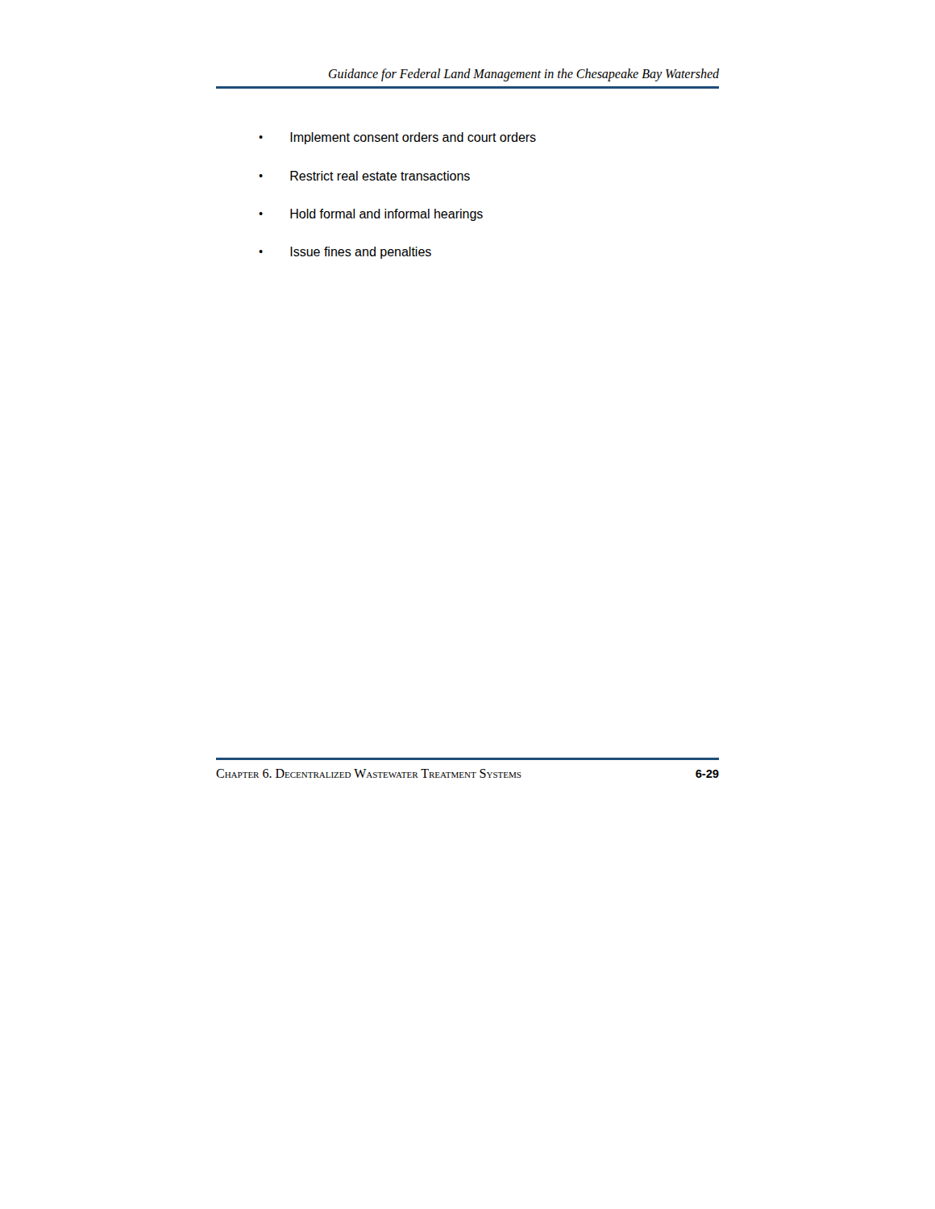Guidance for Federal Land Management in the Chesapeake Bay Watershed
Implement consent orders and court orders
Restrict real estate transactions
Hold formal and informal hearings
Issue fines and penalties
Chapter 6. Decentralized Wastewater Treatment Systems 6-29